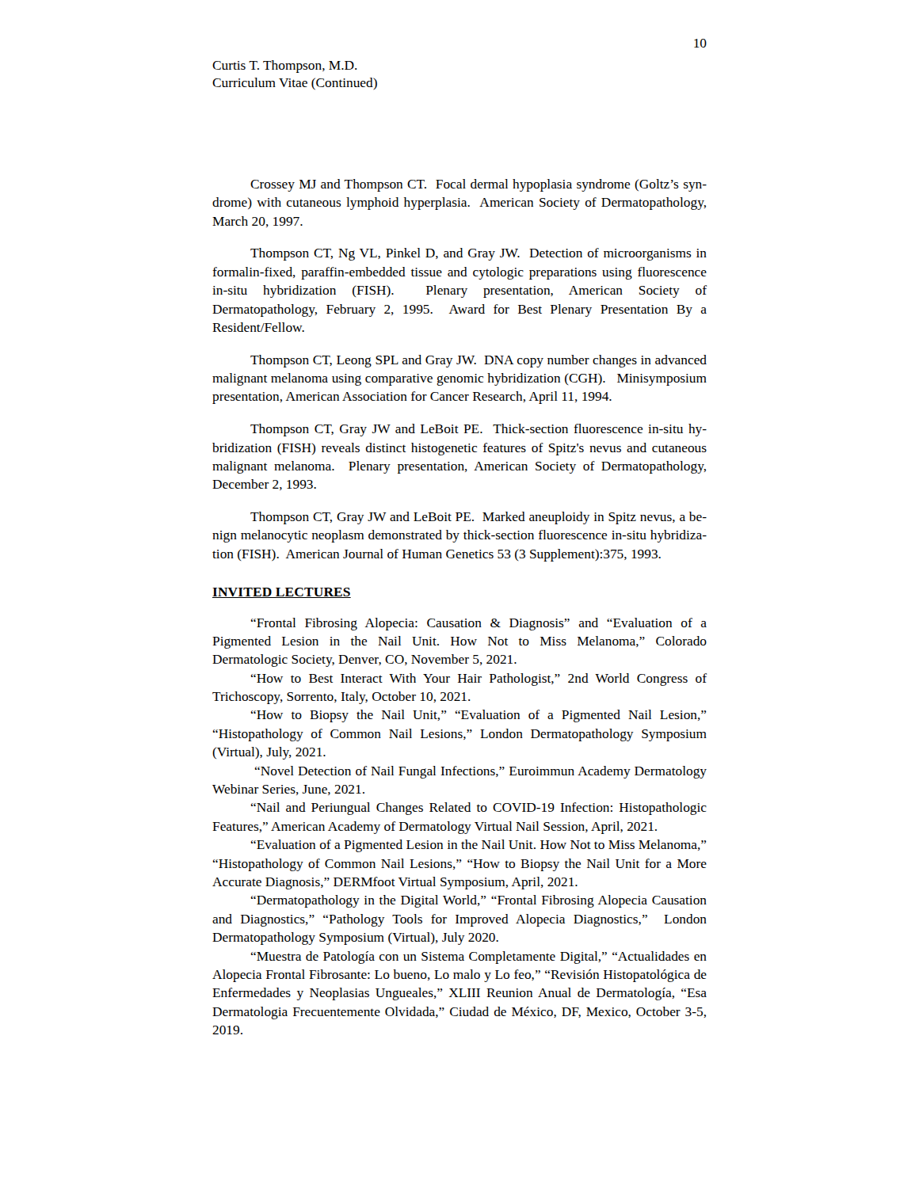10
Curtis T. Thompson, M.D.
Curriculum Vitae (Continued)
Crossey MJ and Thompson CT. Focal dermal hypoplasia syndrome (Goltz’s syndrome) with cutaneous lymphoid hyperplasia. American Society of Dermatopathology, March 20, 1997.
Thompson CT, Ng VL, Pinkel D, and Gray JW. Detection of microorganisms in formalin-fixed, paraffin-embedded tissue and cytologic preparations using fluorescence in-situ hybridization (FISH). Plenary presentation, American Society of Dermatopathology, February 2, 1995. Award for Best Plenary Presentation By a Resident/Fellow.
Thompson CT, Leong SPL and Gray JW. DNA copy number changes in advanced malignant melanoma using comparative genomic hybridization (CGH). Minisymposium presentation, American Association for Cancer Research, April 11, 1994.
Thompson CT, Gray JW and LeBoit PE. Thick-section fluorescence in-situ hybridization (FISH) reveals distinct histogenetic features of Spitz's nevus and cutaneous malignant melanoma. Plenary presentation, American Society of Dermatopathology, December 2, 1993.
Thompson CT, Gray JW and LeBoit PE. Marked aneuploidy in Spitz nevus, a benign melanocytic neoplasm demonstrated by thick-section fluorescence in-situ hybridization (FISH). American Journal of Human Genetics 53 (3 Supplement):375, 1993.
Invited Lectures
“Frontal Fibrosing Alopecia: Causation & Diagnosis” and “Evaluation of a Pigmented Lesion in the Nail Unit. How Not to Miss Melanoma,” Colorado Dermatologic Society, Denver, CO, November 5, 2021.
“How to Best Interact With Your Hair Pathologist,” 2nd World Congress of Trichoscopy, Sorrento, Italy, October 10, 2021.
“How to Biopsy the Nail Unit,” “Evaluation of a Pigmented Nail Lesion,” “Histopathology of Common Nail Lesions,” London Dermatopathology Symposium (Virtual), July, 2021.
“Novel Detection of Nail Fungal Infections,” Euroimmun Academy Dermatology Webinar Series, June, 2021.
“Nail and Periungual Changes Related to COVID-19 Infection: Histopathologic Features,” American Academy of Dermatology Virtual Nail Session, April, 2021.
“Evaluation of a Pigmented Lesion in the Nail Unit. How Not to Miss Melanoma,” “Histopathology of Common Nail Lesions,” “How to Biopsy the Nail Unit for a More Accurate Diagnosis,” DERMfoot Virtual Symposium, April, 2021.
“Dermatopathology in the Digital World,” “Frontal Fibrosing Alopecia Causation and Diagnostics,” “Pathology Tools for Improved Alopecia Diagnostics,” London Dermatopathology Symposium (Virtual), July 2020.
“Muestra de Patología con un Sistema Completamente Digital,” “Actualidades en Alopecia Frontal Fibrosante: Lo bueno, Lo malo y Lo feo,” “Revisión Histopatológica de Enfermedades y Neoplasias Ungueales,” XLIII Reunion Anual de Dermatología, “Esa Dermatologia Frecuentemente Olvidada,” Ciudad de México, DF, Mexico, October 3-5, 2019.